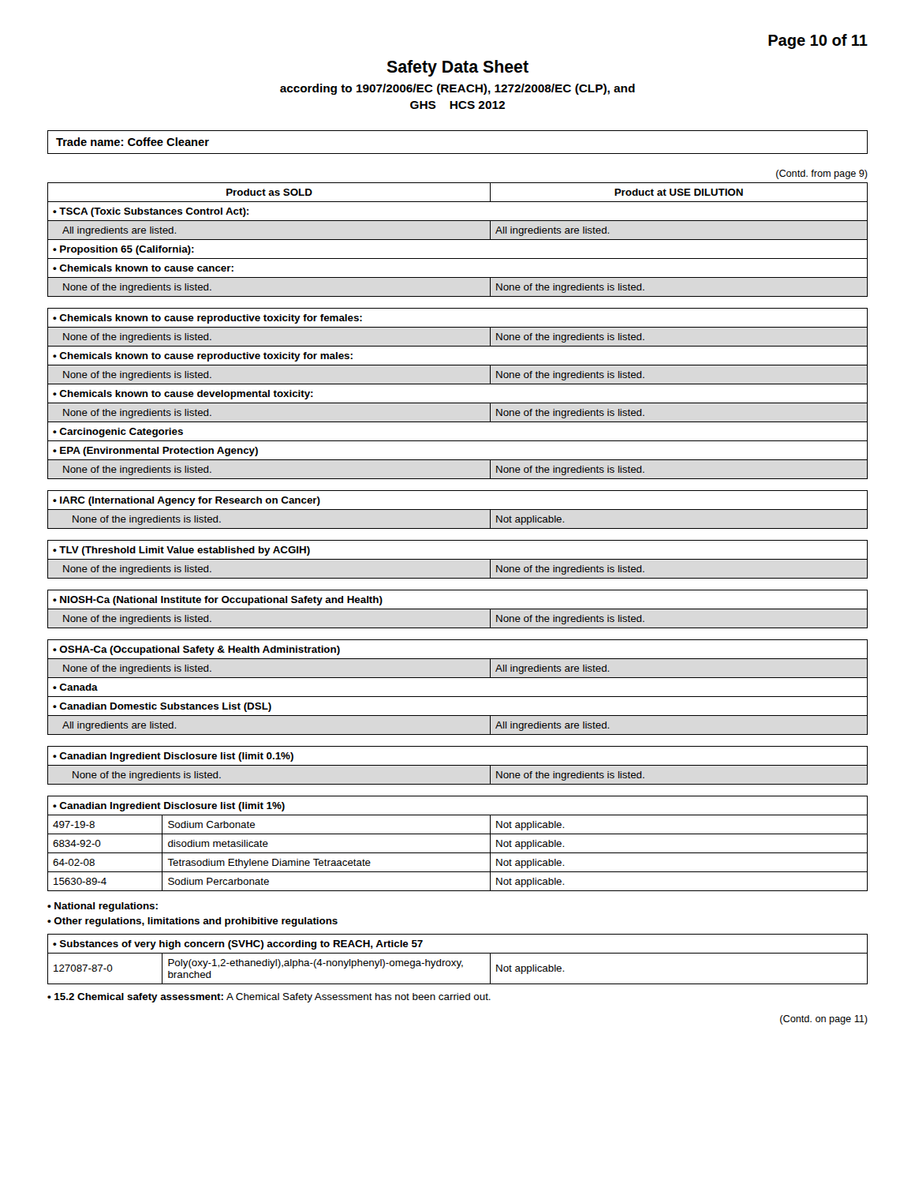Page 10 of 11
Safety Data Sheet
according to 1907/2006/EC (REACH), 1272/2008/EC (CLP), and
GHS HCS 2012
Trade name: Coffee Cleaner
(Contd. from page 9)
| Product as SOLD | Product at USE DILUTION |
| • TSCA (Toxic Substances Control Act): |
| All ingredients are listed. | All ingredients are listed. |
| • Proposition 65 (California): |
| • Chemicals known to cause cancer: |
| None of the ingredients is listed. | None of the ingredients is listed. |
| • Chemicals known to cause reproductive toxicity for females: |
| None of the ingredients is listed. | None of the ingredients is listed. |
| • Chemicals known to cause reproductive toxicity for males: |
| None of the ingredients is listed. | None of the ingredients is listed. |
| • Chemicals known to cause developmental toxicity: |
| None of the ingredients is listed. | None of the ingredients is listed. |
| • Carcinogenic Categories |
| • EPA (Environmental Protection Agency) |
| None of the ingredients is listed. | None of the ingredients is listed. |
| • IARC (International Agency for Research on Cancer) |
| None of the ingredients is listed. | Not applicable. |
| • TLV (Threshold Limit Value established by ACGIH) |
| None of the ingredients is listed. | None of the ingredients is listed. |
| • NIOSH-Ca (National Institute for Occupational Safety and Health) |
| None of the ingredients is listed. | None of the ingredients is listed. |
| • OSHA-Ca (Occupational Safety & Health Administration) |
| None of the ingredients is listed. | All ingredients are listed. |
| • Canada |
| • Canadian Domestic Substances List (DSL) |
| All ingredients are listed. | All ingredients are listed. |
| • Canadian Ingredient Disclosure list (limit 0.1%) |
| None of the ingredients is listed. | None of the ingredients is listed. |
| • Canadian Ingredient Disclosure list (limit 1%) |
| 497-19-8 | Sodium Carbonate | Not applicable. |
| 6834-92-0 | disodium metasilicate | Not applicable. |
| 64-02-08 | Tetrasodium Ethylene Diamine Tetraacetate | Not applicable. |
| 15630-89-4 | Sodium Percarbonate | Not applicable. |
• National regulations:
• Other regulations, limitations and prohibitive regulations
| • Substances of very high concern (SVHC) according to REACH, Article 57 |
| 127087-87-0 | Poly(oxy-1,2-ethanediyl),alpha-(4-nonylphenyl)-omega-hydroxy, branched | Not applicable. |
• 15.2 Chemical safety assessment: A Chemical Safety Assessment has not been carried out.
(Contd. on page 11)